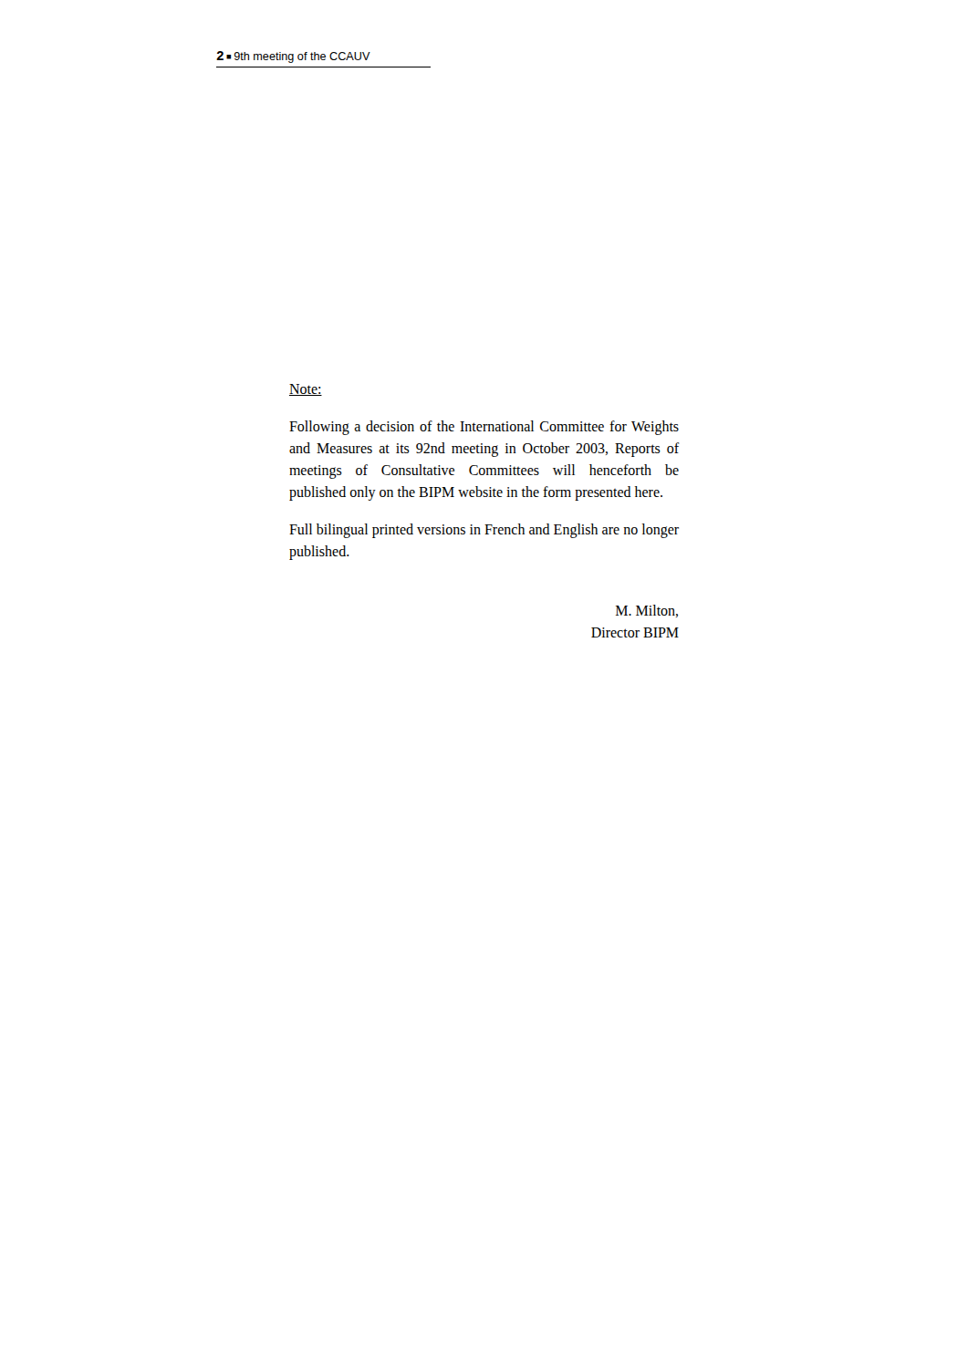2■9th meeting of the CCAUV
Note:
Following a decision of the International Committee for Weights and Measures at its 92nd meeting in October 2003, Reports of meetings of Consultative Committees will henceforth be published only on the BIPM website in the form presented here.
Full bilingual printed versions in French and English are no longer published.
M. Milton,
Director BIPM